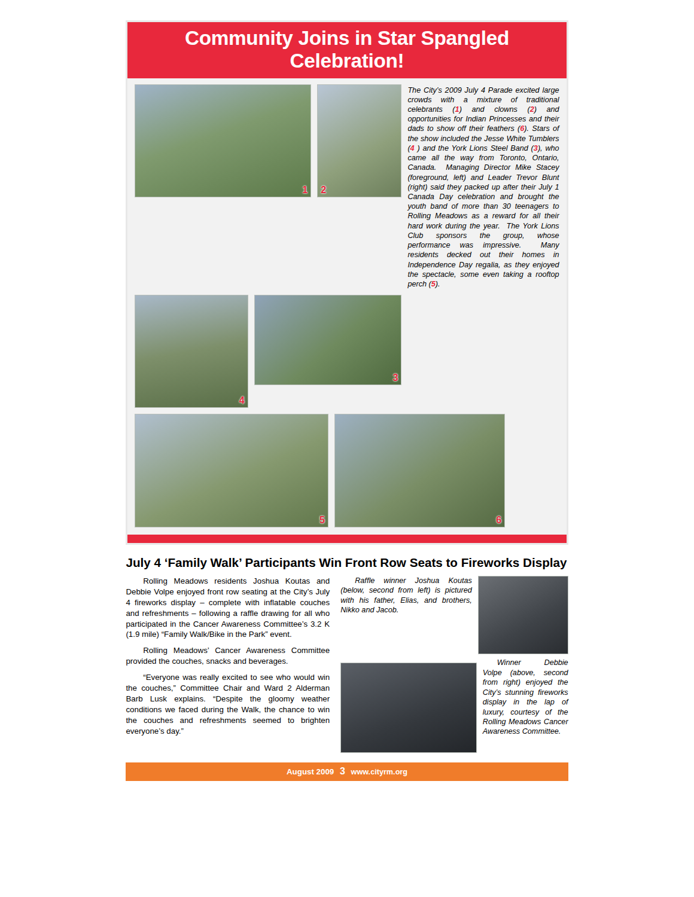Community Joins in Star Spangled Celebration!
1
2
The City’s 2009 July 4 Parade excited large crowds with a mixture of traditional celebrants (1) and clowns (2) and opportunities for Indian Princesses and their dads to show off their feathers (6). Stars of the show included the Jesse White Tumblers (4 ) and the York Lions Steel Band (3), who came all the way from Toronto, Ontario, Canada. Managing Director Mike Stacey (foreground, left) and Leader Trevor Blunt (right) said they packed up after their July 1 Canada Day celebration and brought the youth band of more than 30 teenagers to Rolling Meadows as a reward for all their hard work during the year. The York Lions Club sponsors the group, whose performance was impressive. Many residents decked out their homes in Independence Day regalia, as they enjoyed the spectacle, some even taking a rooftop perch (5).
4
3
5
6
July 4 ‘Family Walk’ Participants Win Front Row Seats to Fireworks Display
Rolling Meadows residents Joshua Koutas and Debbie Volpe enjoyed front row seating at the City’s July 4 fireworks display – complete with inflatable couches and refreshments – following a raffle drawing for all who participated in the Cancer Awareness Committee’s 3.2 K (1.9 mile) “Family Walk/Bike in the Park” event.
Rolling Meadows’ Cancer Awareness Committee provided the couches, snacks and beverages.
“Everyone was really excited to see who would win the couches,” Committee Chair and Ward 2 Alderman Barb Lusk explains. “Despite the gloomy weather conditions we faced during the Walk, the chance to win the couches and refreshments seemed to brighten everyone’s day.”
Raffle winner Joshua Koutas (below, second from left) is pictured with his father, Elias, and brothers, Nikko and Jacob.
Winner Debbie Volpe (above, second from right) enjoyed the City’s stunning fireworks display in the lap of luxury, courtesy of the Rolling Meadows Cancer Awareness Committee.
August 2009 3 www.cityrm.org